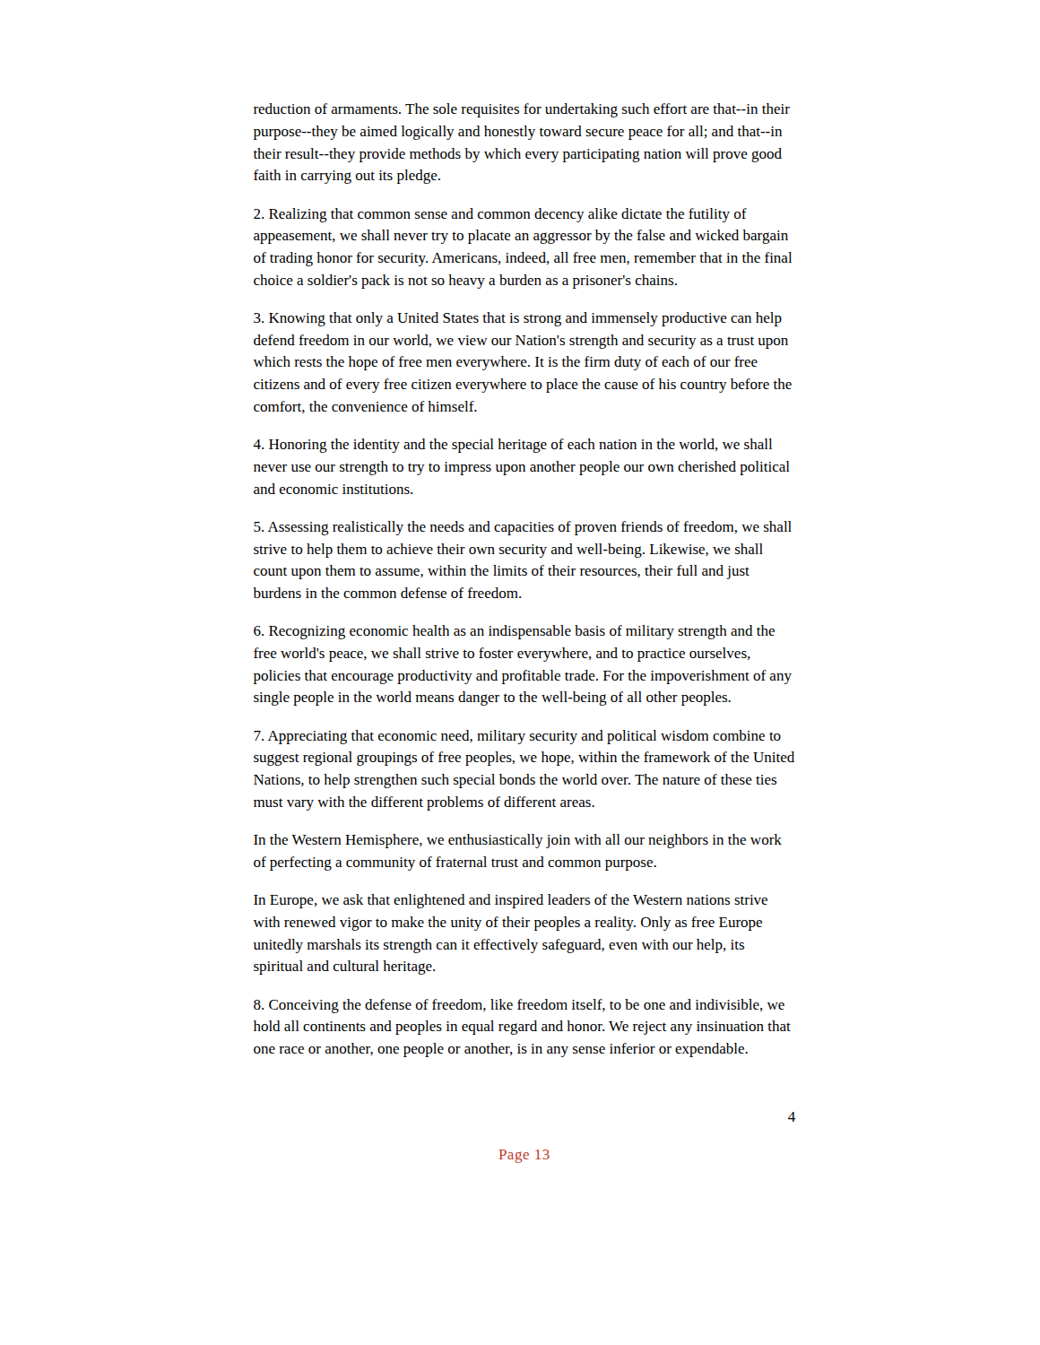reduction of armaments. The sole requisites for undertaking such effort are that--in their purpose--they be aimed logically and honestly toward secure peace for all; and that--in their result--they provide methods by which every participating nation will prove good faith in carrying out its pledge.
2. Realizing that common sense and common decency alike dictate the futility of appeasement, we shall never try to placate an aggressor by the false and wicked bargain of trading honor for security. Americans, indeed, all free men, remember that in the final choice a soldier's pack is not so heavy a burden as a prisoner's chains.
3. Knowing that only a United States that is strong and immensely productive can help defend freedom in our world, we view our Nation's strength and security as a trust upon which rests the hope of free men everywhere. It is the firm duty of each of our free citizens and of every free citizen everywhere to place the cause of his country before the comfort, the convenience of himself.
4. Honoring the identity and the special heritage of each nation in the world, we shall never use our strength to try to impress upon another people our own cherished political and economic institutions.
5. Assessing realistically the needs and capacities of proven friends of freedom, we shall strive to help them to achieve their own security and well-being. Likewise, we shall count upon them to assume, within the limits of their resources, their full and just burdens in the common defense of freedom.
6. Recognizing economic health as an indispensable basis of military strength and the free world's peace, we shall strive to foster everywhere, and to practice ourselves, policies that encourage productivity and profitable trade. For the impoverishment of any single people in the world means danger to the well-being of all other peoples.
7. Appreciating that economic need, military security and political wisdom combine to suggest regional groupings of free peoples, we hope, within the framework of the United Nations, to help strengthen such special bonds the world over. The nature of these ties must vary with the different problems of different areas.
In the Western Hemisphere, we enthusiastically join with all our neighbors in the work of perfecting a community of fraternal trust and common purpose.
In Europe, we ask that enlightened and inspired leaders of the Western nations strive with renewed vigor to make the unity of their peoples a reality. Only as free Europe unitedly marshals its strength can it effectively safeguard, even with our help, its spiritual and cultural heritage.
8. Conceiving the defense of freedom, like freedom itself, to be one and indivisible, we hold all continents and peoples in equal regard and honor. We reject any insinuation that one race or another, one people or another, is in any sense inferior or expendable.
4
Page 13